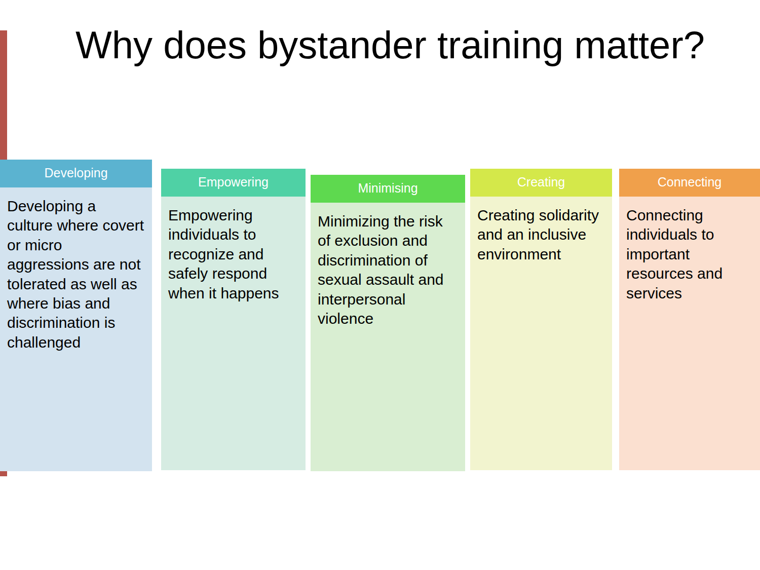Why does bystander training matter?
Developing
Developing a culture where covert or micro aggressions are not tolerated as well as where bias and discrimination is challenged
Empowering
Empowering individuals to recognize and safely respond when it happens
Minimising
Minimizing the risk of exclusion and discrimination of sexual assault and interpersonal violence
Creating
Creating solidarity and an inclusive environment
Connecting
Connecting individuals to important resources and services